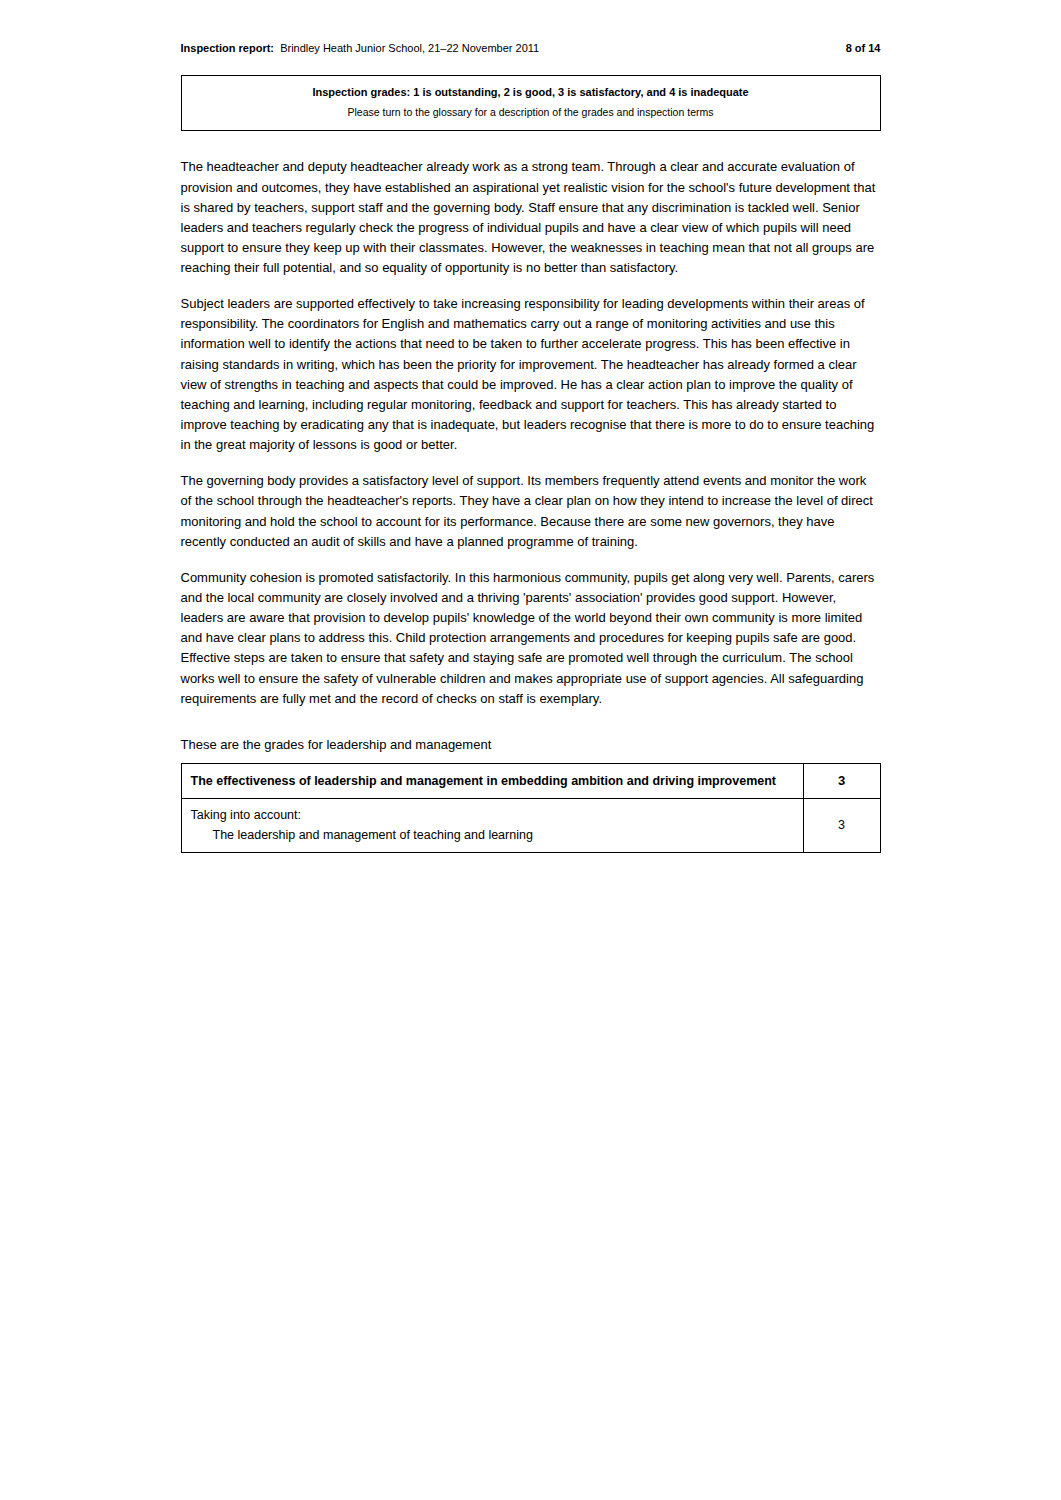Inspection report: Brindley Heath Junior School, 21–22 November 2011
8 of 14
Inspection grades: 1 is outstanding, 2 is good, 3 is satisfactory, and 4 is inadequate
Please turn to the glossary for a description of the grades and inspection terms
The headteacher and deputy headteacher already work as a strong team. Through a clear and accurate evaluation of provision and outcomes, they have established an aspirational yet realistic vision for the school's future development that is shared by teachers, support staff and the governing body. Staff ensure that any discrimination is tackled well. Senior leaders and teachers regularly check the progress of individual pupils and have a clear view of which pupils will need support to ensure they keep up with their classmates. However, the weaknesses in teaching mean that not all groups are reaching their full potential, and so equality of opportunity is no better than satisfactory.
Subject leaders are supported effectively to take increasing responsibility for leading developments within their areas of responsibility. The coordinators for English and mathematics carry out a range of monitoring activities and use this information well to identify the actions that need to be taken to further accelerate progress. This has been effective in raising standards in writing, which has been the priority for improvement. The headteacher has already formed a clear view of strengths in teaching and aspects that could be improved. He has a clear action plan to improve the quality of teaching and learning, including regular monitoring, feedback and support for teachers. This has already started to improve teaching by eradicating any that is inadequate, but leaders recognise that there is more to do to ensure teaching in the great majority of lessons is good or better.
The governing body provides a satisfactory level of support. Its members frequently attend events and monitor the work of the school through the headteacher's reports. They have a clear plan on how they intend to increase the level of direct monitoring and hold the school to account for its performance. Because there are some new governors, they have recently conducted an audit of skills and have a planned programme of training.
Community cohesion is promoted satisfactorily. In this harmonious community, pupils get along very well. Parents, carers and the local community are closely involved and a thriving 'parents' association' provides good support. However, leaders are aware that provision to develop pupils' knowledge of the world beyond their own community is more limited and have clear plans to address this. Child protection arrangements and procedures for keeping pupils safe are good. Effective steps are taken to ensure that safety and staying safe are promoted well through the curriculum. The school works well to ensure the safety of vulnerable children and makes appropriate use of support agencies. All safeguarding requirements are fully met and the record of checks on staff is exemplary.
These are the grades for leadership and management
| The effectiveness of leadership and management in embedding ambition and driving improvement | 3 |
| Taking into account: The leadership and management of teaching and learning | 3 |